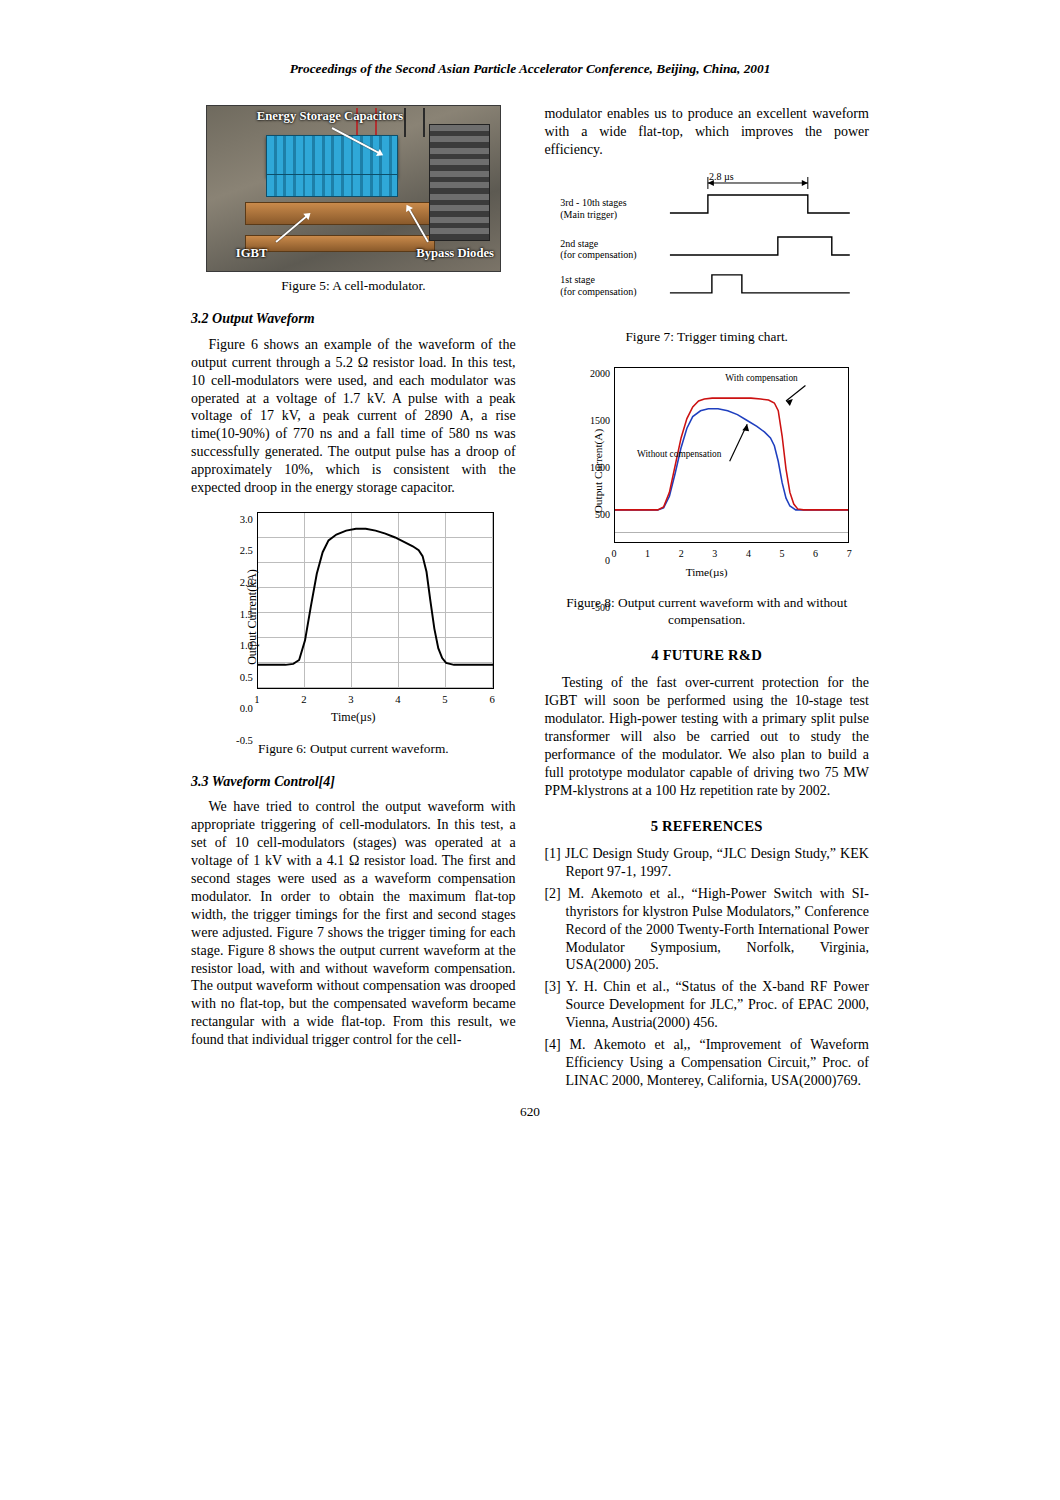Proceedings of the Second Asian Particle Accelerator Conference, Beijing, China, 2001
Energy Storage Capacitors
IGBT
Bypass Diodes
Figure 5: A cell-modulator.
3.2 Output Waveform
Figure 6 shows an example of the waveform of the output current through a 5.2 Ω resistor load. In this test, 10 cell-modulators were used, and each modulator was operated at a voltage of 1.7 kV. A pulse with a peak voltage of 17 kV, a peak current of 2890 A, a rise time(10-90%) of 770 ns and a fall time of 580 ns was successfully generated. The output pulse has a droop of approximately 10%, which is consistent with the expected droop in the energy storage capacitor.
Output Current(kA)
3.0
2.5
2.0
1.5
1.0
0.5
0.0
-0.5
1
2
3
4
5
6
Time(µs)
Figure 6: Output current waveform.
3.3 Waveform Control[4]
We have tried to control the output waveform with appropriate triggering of cell-modulators. In this test, a set of 10 cell-modulators (stages) was operated at a voltage of 1 kV with a 4.1 Ω resistor load. The first and second stages were used as a waveform compensation modulator. In order to obtain the maximum flat-top width, the trigger timings for the first and second stages were adjusted. Figure 7 shows the trigger timing for each stage. Figure 8 shows the output current waveform at the resistor load, with and without waveform compensation. The output waveform without compensation was drooped with no flat-top, but the compensated waveform became rectangular with a wide flat-top. From this result, we found that individual trigger control for the cell-
modulator enables us to produce an excellent waveform with a wide flat-top, which improves the power efficiency.
2.8 µs
3rd - 10th stages
(Main trigger)
2nd stage
(for compensation)
1st stage
(for compensation)
Figure 7: Trigger timing chart.
Output Current(A)
2000
1500
1000
500
0
-500
With compensation
Without compensation
0
1
2
3
4
5
6
7
Time(µs)
Figure 8: Output current waveform with and without compensation.
4 FUTURE R&D
Testing of the fast over-current protection for the IGBT will soon be performed using the 10-stage test modulator. High-power testing with a primary split pulse transformer will also be carried out to study the performance of the modulator. We also plan to build a full prototype modulator capable of driving two 75 MW PPM-klystrons at a 100 Hz repetition rate by 2002.
5 REFERENCES
[1] JLC Design Study Group, “JLC Design Study,” KEK Report 97-1, 1997.
[2] M. Akemoto et al., “High-Power Switch with SI-thyristors for klystron Pulse Modulators,” Conference Record of the 2000 Twenty-Forth International Power Modulator Symposium, Norfolk, Virginia, USA(2000) 205.
[3] Y. H. Chin et al., “Status of the X-band RF Power Source Development for JLC,” Proc. of EPAC 2000, Vienna, Austria(2000) 456.
[4] M. Akemoto et al,, “Improvement of Waveform Efficiency Using a Compensation Circuit,” Proc. of LINAC 2000, Monterey, California, USA(2000)769.
620